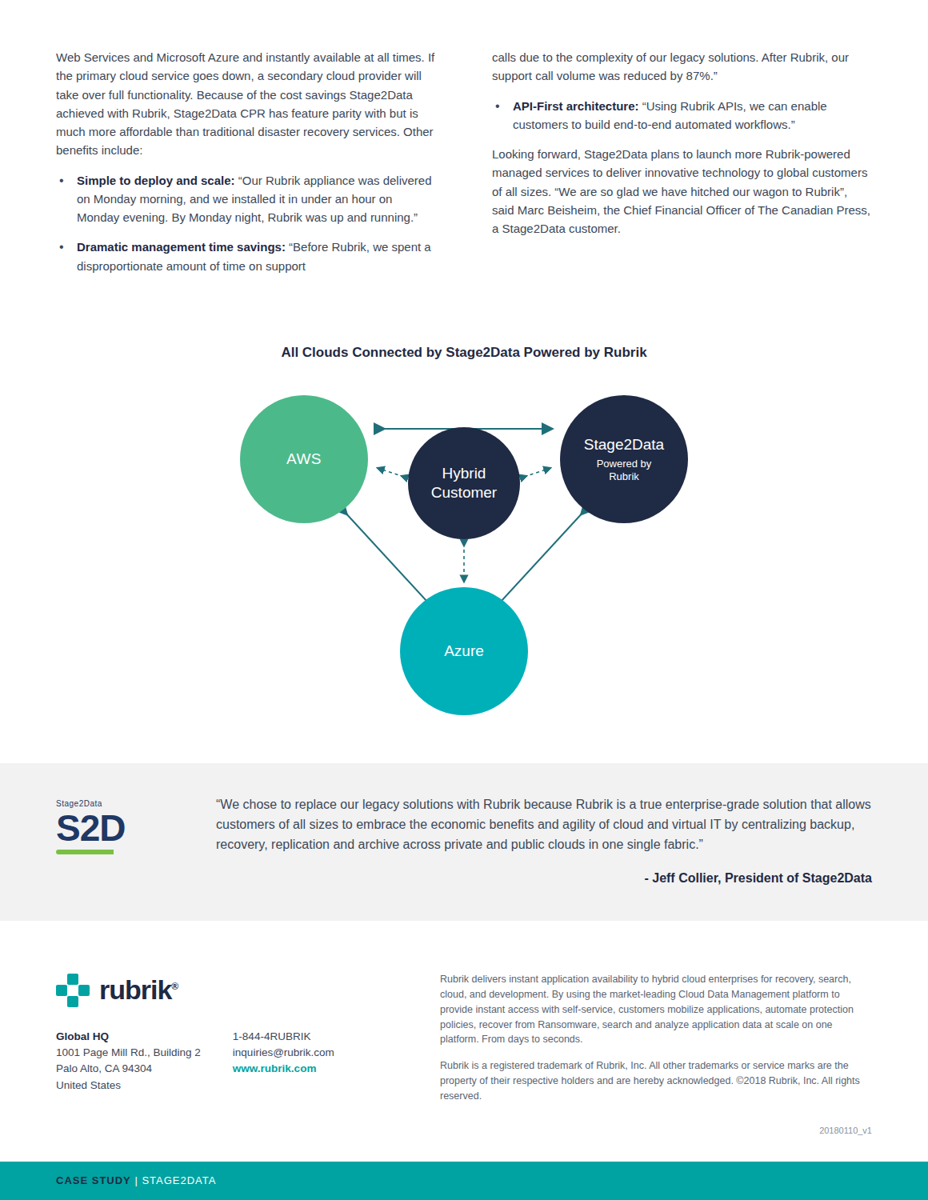Web Services and Microsoft Azure and instantly available at all times. If the primary cloud service goes down, a secondary cloud provider will take over full functionality. Because of the cost savings Stage2Data achieved with Rubrik, Stage2Data CPR has feature parity with but is much more affordable than traditional disaster recovery services. Other benefits include:
Simple to deploy and scale: “Our Rubrik appliance was delivered on Monday morning, and we installed it in under an hour on Monday evening. By Monday night, Rubrik was up and running.”
Dramatic management time savings: “Before Rubrik, we spent a disproportionate amount of time on support
calls due to the complexity of our legacy solutions. After Rubrik, our support call volume was reduced by 87%.”
API-First architecture: “Using Rubrik APIs, we can enable customers to build end-to-end automated workflows.”
Looking forward, Stage2Data plans to launch more Rubrik-powered managed services to deliver innovative technology to global customers of all sizes. “We are so glad we have hitched our wagon to Rubrik”, said Marc Beisheim, the Chief Financial Officer of The Canadian Press, a Stage2Data customer.
All Clouds Connected by Stage2Data Powered by Rubrik
AWS
Stage2Data Powered by
Rubrik
Hybrid
Customer
Azure
Stage2Data S2D
“We chose to replace our legacy solutions with Rubrik because Rubrik is a true enterprise-grade solution that allows customers of all sizes to embrace the economic benefits and agility of cloud and virtual IT by centralizing backup, recovery, replication and archive across private and public clouds in one single fabric.”
- Jeff Collier, President of Stage2Data
rubrik®
Global HQ 1001 Page Mill Rd., Building 2
Palo Alto, CA 94304
United States
1-844-4RUBRIK
inquiries@rubrik.com
www.rubrik.com
Rubrik delivers instant application availability to hybrid cloud enterprises for recovery, search, cloud, and development. By using the market-leading Cloud Data Management platform to provide instant access with self-service, customers mobilize applications, automate protection policies, recover from Ransomware, search and analyze application data at scale on one platform. From days to seconds.
Rubrik is a registered trademark of Rubrik, Inc. All other trademarks or service marks are the property of their respective holders and are hereby acknowledged. ©2018 Rubrik, Inc. All rights reserved.
20180110_v1
CASE STUDY | STAGE2DATA